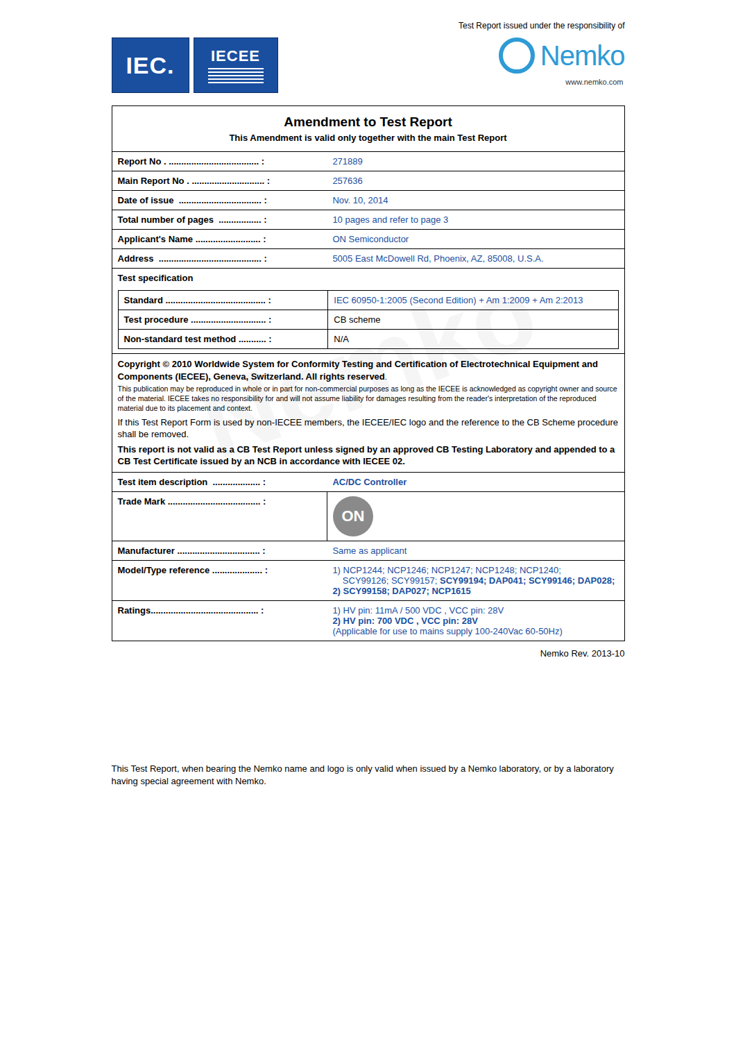Nemko
Test Report issued under the responsibility of
IEC.
IECEE
Nemko
www.nemko.com
| Amendment to Test Report This Amendment is valid only together with the main Test Report |
| Report No . .................................... : | 271889 |
| Main Report No . ............................. : | 257636 |
| Date of issue ................................. : | Nov. 10, 2014 |
| Total number of pages ................. : | 10 pages and refer to page 3 |
| Applicant's Name .......................... : | ON Semiconductor |
| Address ......................................... : | 5005 East McDowell Rd, Phoenix, AZ, 85008, U.S.A. |
| Test specification / Standard ........................................ : / IEC 60950-1:2005 (Second Edition) + Am 1:2009 + Am 2:2013 / / Test procedure .............................. : / CB scheme / / Non-standard test method ........... : / N/A / |
| Copyright © 2010 Worldwide System for Conformity Testing and Certification of Electrotechnical Equipment and Components (IECEE), Geneva, Switzerland. All rights reserved . This publication may be reproduced in whole or in part for non-commercial purposes as long as the IECEE is acknowledged as copyright owner and source of the material. IECEE takes no responsibility for and will not assume liability for damages resulting from the reader's interpretation of the reproduced material due to its placement and context. If this Test Report Form is used by non-IECEE members, the IECEE/IEC logo and the reference to the CB Scheme procedure shall be removed. This report is not valid as a CB Test Report unless signed by an approved CB Testing Laboratory and appended to a CB Test Certificate issued by an NCB in accordance with IECEE 02. |
| Test item description ................... : | AC/DC Controller |
| Trade Mark ..................................... : | ON |
| Manufacturer ................................. : | Same as applicant |
| Model/Type reference .................... : | 1) NCP1244; NCP1246; NCP1247; NCP1248; NCP1240; SCY99126; SCY99157; SCY99194; DAP041; SCY99146; DAP028; 2) SCY99158; DAP027; NCP1615 |
| Ratings........................................... : | 1) HV pin: 11mA / 500 VDC , VCC pin: 28V 2) HV pin: 700 VDC , VCC pin: 28V (Applicable for use to mains supply 100-240Vac 60-50Hz) |
Nemko Rev. 2013-10
This Test Report, when bearing the Nemko name and logo is only valid when issued by a Nemko laboratory, or by a laboratory having special agreement with Nemko.